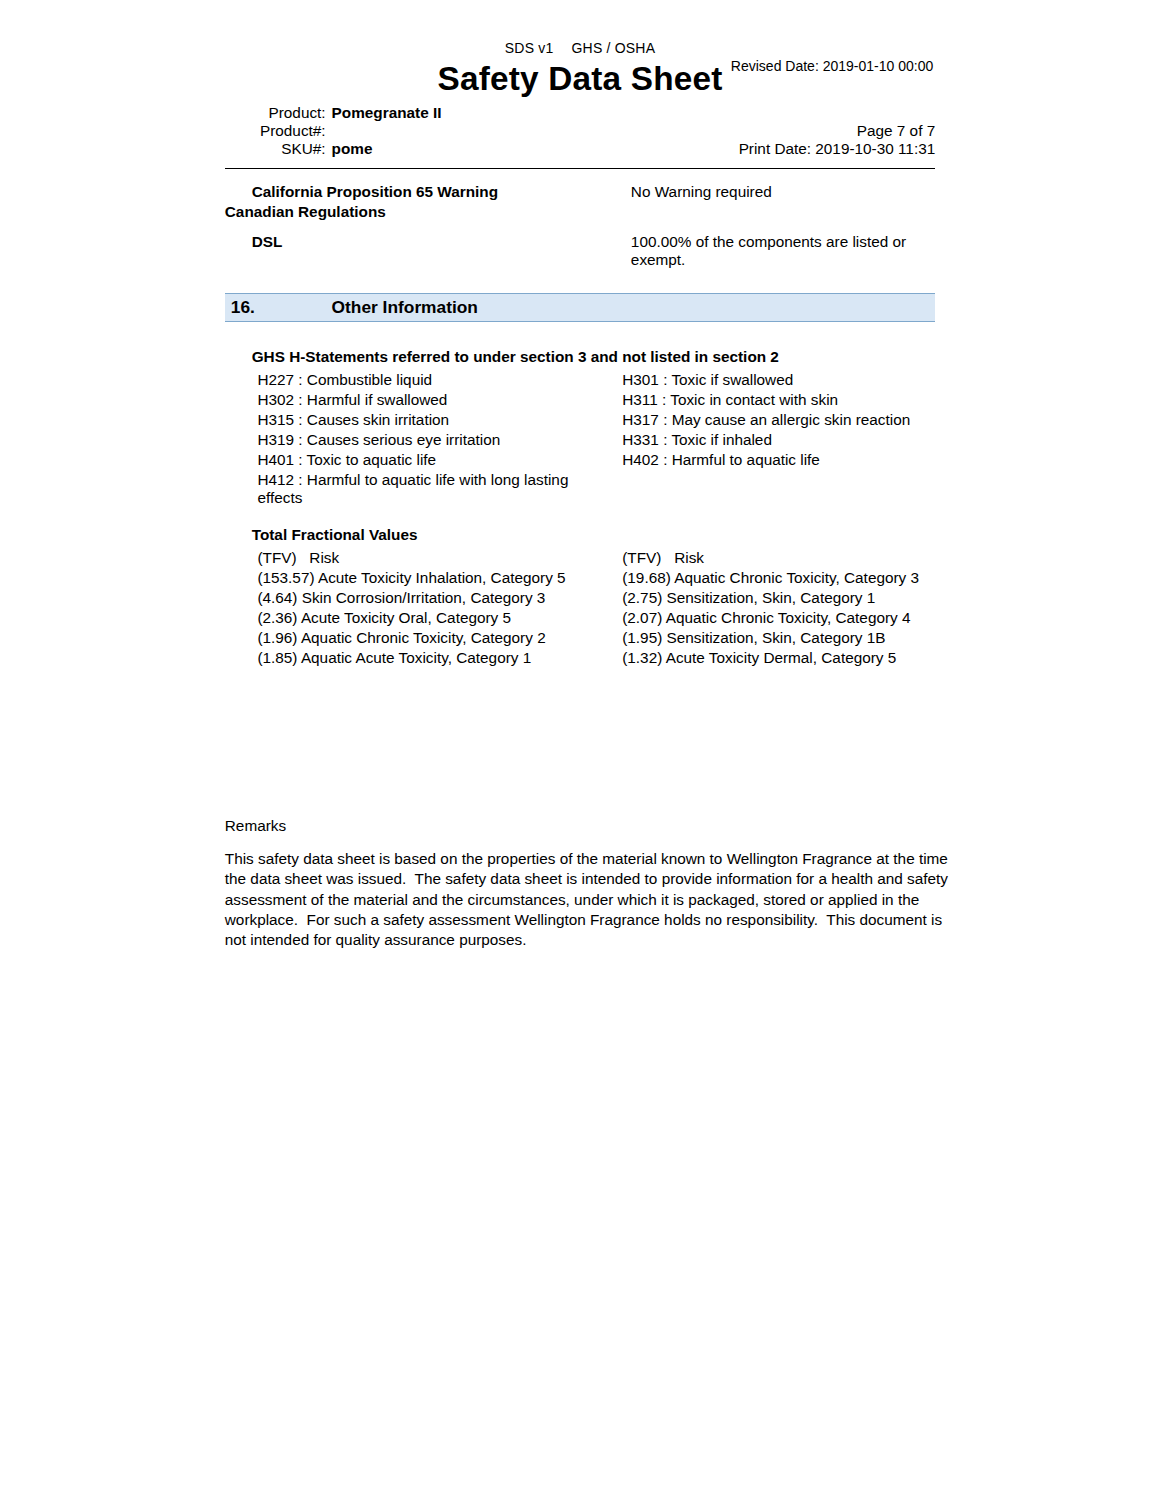SDS v1 GHS / OSHA
Revised Date: 2019-01-10 00:00
Safety Data Sheet
| Product: | Pomegranate II | |
| Product#: | | Page 7 of 7 |
| SKU#: | pome | Print Date: 2019-10-30 11:31 |
| California Proposition 65 Warning | No Warning required |
| Canadian Regulations | |
| DSL | 100.00% of the components are listed or exempt. |
16. Other Information
GHS H-Statements referred to under section 3 and not listed in section 2
| H227 : Combustible liquid | H301 : Toxic if swallowed |
| H302 : Harmful if swallowed | H311 : Toxic in contact with skin |
| H315 : Causes skin irritation | H317 : May cause an allergic skin reaction |
| H319 : Causes serious eye irritation | H331 : Toxic if inhaled |
| H401 : Toxic to aquatic life | H402 : Harmful to aquatic life |
| H412 : Harmful to aquatic life with long lasting effects | |
Total Fractional Values
| (TFV) Risk | (TFV) Risk |
| (153.57) Acute Toxicity Inhalation, Category 5 | (19.68) Aquatic Chronic Toxicity, Category 3 |
| (4.64) Skin Corrosion/Irritation, Category 3 | (2.75) Sensitization, Skin, Category 1 |
| (2.36) Acute Toxicity Oral, Category 5 | (2.07) Aquatic Chronic Toxicity, Category 4 |
| (1.96) Aquatic Chronic Toxicity, Category 2 | (1.95) Sensitization, Skin, Category 1B |
| (1.85) Aquatic Acute Toxicity, Category 1 | (1.32) Acute Toxicity Dermal, Category 5 |
Remarks
This safety data sheet is based on the properties of the material known to Wellington Fragrance at the time the data sheet was issued. The safety data sheet is intended to provide information for a health and safety assessment of the material and the circumstances, under which it is packaged, stored or applied in the workplace. For such a safety assessment Wellington Fragrance holds no responsibility. This document is not intended for quality assurance purposes.